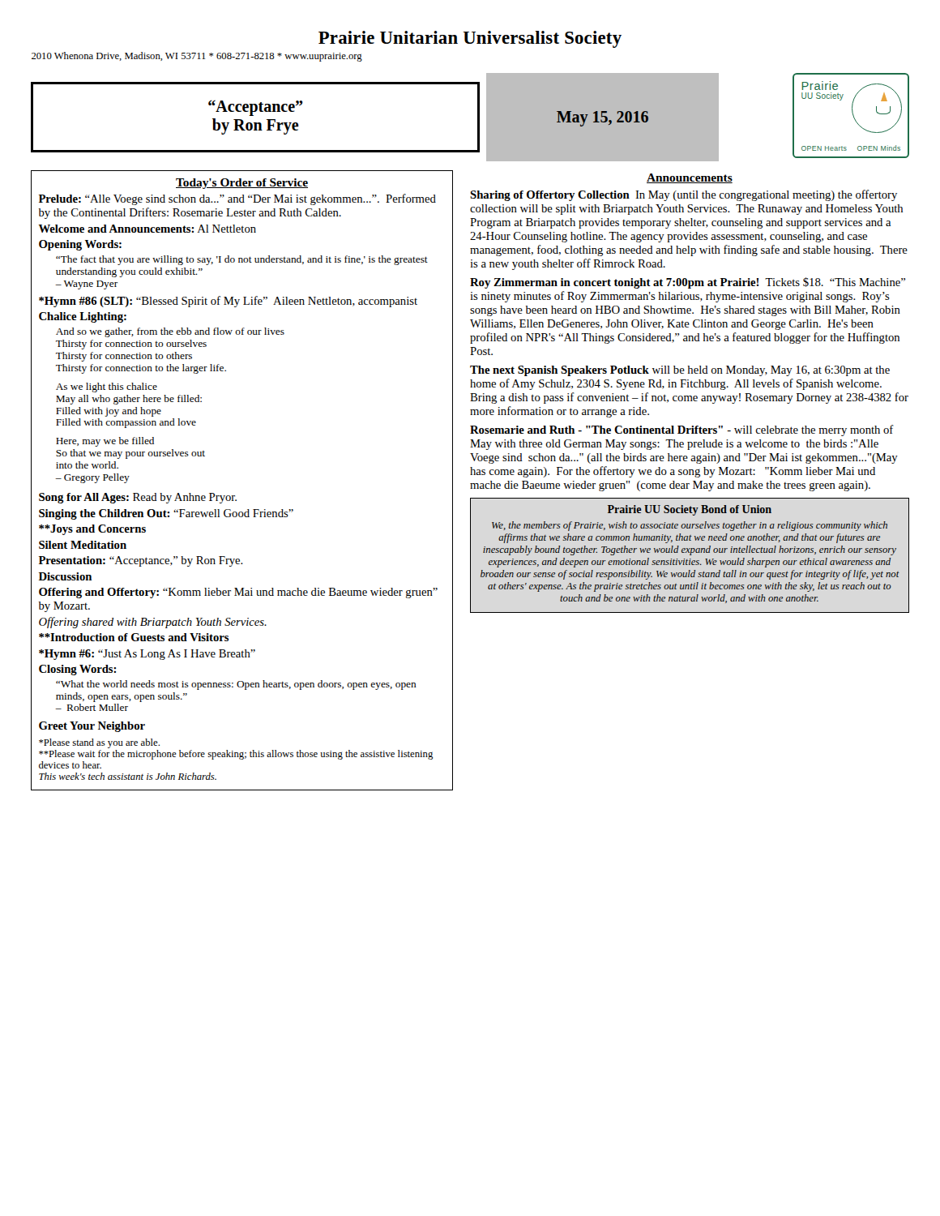Prairie Unitarian Universalist Society
2010 Whenona Drive, Madison, WI 53711 * 608-271-8218 * www.uuprairie.org
“Acceptance”
by Ron Frye
May 15, 2016
PrairieUU Society OPEN Hearts OPEN Minds
Today's Order of Service
Prelude: “Alle Voege sind schon da...” and “Der Mai ist gekommen...”. Performed by the Continental Drifters: Rosemarie Lester and Ruth Calden.
Welcome and Announcements: Al Nettleton
Opening Words:
“The fact that you are willing to say, 'I do not understand, and it is fine,' is the greatest understanding you could exhibit.” – Wayne Dyer
*Hymn #86 (SLT): “Blessed Spirit of My Life” Aileen Nettleton, accompanist
Chalice Lighting:
And so we gather, from the ebb and flow of our lives
Thirsty for connection to ourselves
Thirsty for connection to others
Thirsty for connection to the larger life.
As we light this chalice
May all who gather here be filled:
Filled with joy and hope
Filled with compassion and love
Here, may we be filled
So that we may pour ourselves out
into the world.
– Gregory Pelley
Song for All Ages: Read by Anhne Pryor.
Singing the Children Out: “Farewell Good Friends”
**Joys and Concerns
Silent Meditation
Presentation: “Acceptance,” by Ron Frye.
Discussion
Offering and Offertory: “Komm lieber Mai und mache die Baeume wieder gruen” by Mozart.
Offering shared with Briarpatch Youth Services.
**Introduction of Guests and Visitors
*Hymn #6: “Just As Long As I Have Breath”
Closing Words:
“What the world needs most is openness: Open hearts, open doors, open eyes, open minds, open ears, open souls.” – Robert Muller
Greet Your Neighbor
*Please stand as you are able.
**Please wait for the microphone before speaking; this allows those using the assistive listening devices to hear.
This week's tech assistant is John Richards.
Announcements
Sharing of Offertory Collection In May (until the congregational meeting) the offertory collection will be split with Briarpatch Youth Services. The Runaway and Homeless Youth Program at Briarpatch provides temporary shelter, counseling and support services and a 24-Hour Counseling hotline. The agency provides assessment, counseling, and case management, food, clothing as needed and help with finding safe and stable housing. There is a new youth shelter off Rimrock Road.
Roy Zimmerman in concert tonight at 7:00pm at Prairie! Tickets $18. “This Machine” is ninety minutes of Roy Zimmerman's hilarious, rhyme-intensive original songs. Roy’s songs have been heard on HBO and Showtime. He's shared stages with Bill Maher, Robin Williams, Ellen DeGeneres, John Oliver, Kate Clinton and George Carlin. He's been profiled on NPR's “All Things Considered,” and he's a featured blogger for the Huffington Post.
The next Spanish Speakers Potluck will be held on Monday, May 16, at 6:30pm at the home of Amy Schulz, 2304 S. Syene Rd, in Fitchburg. All levels of Spanish welcome. Bring a dish to pass if convenient – if not, come anyway! Rosemary Dorney at 238-4382 for more information or to arrange a ride.
Rosemarie and Ruth - "The Continental Drifters" - will celebrate the merry month of May with three old German May songs: The prelude is a welcome to the birds :"Alle Voege sind schon da..." (all the birds are here again) and "Der Mai ist gekommen..."(May has come again). For the offertory we do a song by Mozart: "Komm lieber Mai und mache die Baeume wieder gruen" (come dear May and make the trees green again).
Prairie UU Society Bond of Union
We, the members of Prairie, wish to associate ourselves together in a religious community which affirms that we share a common humanity, that we need one another, and that our futures are inescapably bound together. Together we would expand our intellectual horizons, enrich our sensory experiences, and deepen our emotional sensitivities. We would sharpen our ethical awareness and broaden our sense of social responsibility. We would stand tall in our quest for integrity of life, yet not at others' expense. As the prairie stretches out until it becomes one with the sky, let us reach out to touch and be one with the natural world, and with one another.